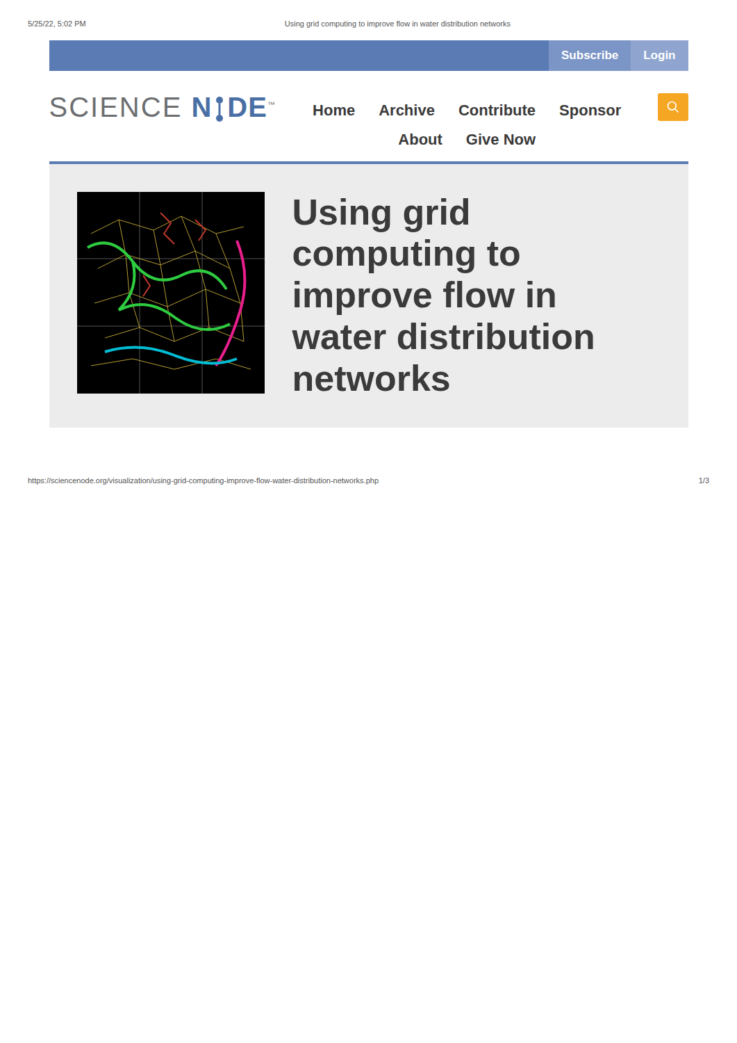5/25/22, 5:02 PM Using grid computing to improve flow in water distribution networks
Subscribe Login
SCIENCE NDE™
Home Archive Contribute Sponsor
About Give Now
Using grid computing to improve flow in water distribution networks
https://sciencenode.org/visualization/using-grid-computing-improve-flow-water-distribution-networks.php 1/3